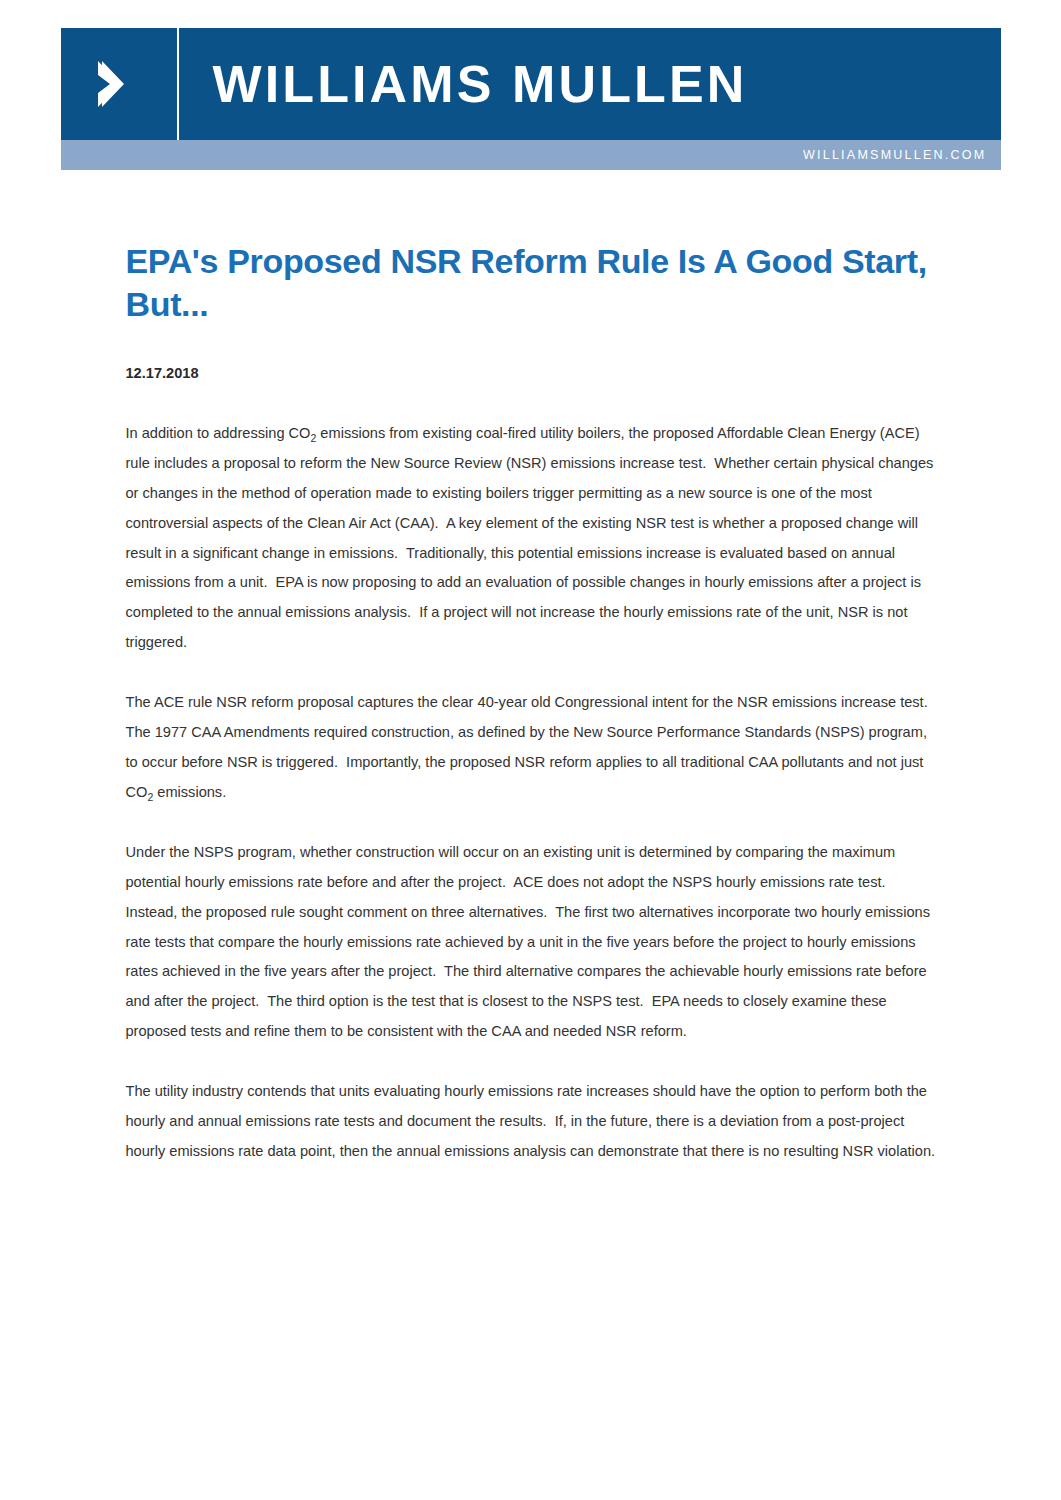WILLIAMS MULLEN
WILLIAMSMULLEN.COM
EPA's Proposed NSR Reform Rule Is A Good Start, But...
12.17.2018
In addition to addressing CO2 emissions from existing coal-fired utility boilers, the proposed Affordable Clean Energy (ACE) rule includes a proposal to reform the New Source Review (NSR) emissions increase test. Whether certain physical changes or changes in the method of operation made to existing boilers trigger permitting as a new source is one of the most controversial aspects of the Clean Air Act (CAA). A key element of the existing NSR test is whether a proposed change will result in a significant change in emissions. Traditionally, this potential emissions increase is evaluated based on annual emissions from a unit. EPA is now proposing to add an evaluation of possible changes in hourly emissions after a project is completed to the annual emissions analysis. If a project will not increase the hourly emissions rate of the unit, NSR is not triggered.
The ACE rule NSR reform proposal captures the clear 40-year old Congressional intent for the NSR emissions increase test. The 1977 CAA Amendments required construction, as defined by the New Source Performance Standards (NSPS) program, to occur before NSR is triggered. Importantly, the proposed NSR reform applies to all traditional CAA pollutants and not just CO2 emissions.
Under the NSPS program, whether construction will occur on an existing unit is determined by comparing the maximum potential hourly emissions rate before and after the project. ACE does not adopt the NSPS hourly emissions rate test. Instead, the proposed rule sought comment on three alternatives. The first two alternatives incorporate two hourly emissions rate tests that compare the hourly emissions rate achieved by a unit in the five years before the project to hourly emissions rates achieved in the five years after the project. The third alternative compares the achievable hourly emissions rate before and after the project. The third option is the test that is closest to the NSPS test. EPA needs to closely examine these proposed tests and refine them to be consistent with the CAA and needed NSR reform.
The utility industry contends that units evaluating hourly emissions rate increases should have the option to perform both the hourly and annual emissions rate tests and document the results. If, in the future, there is a deviation from a post-project hourly emissions rate data point, then the annual emissions analysis can demonstrate that there is no resulting NSR violation.